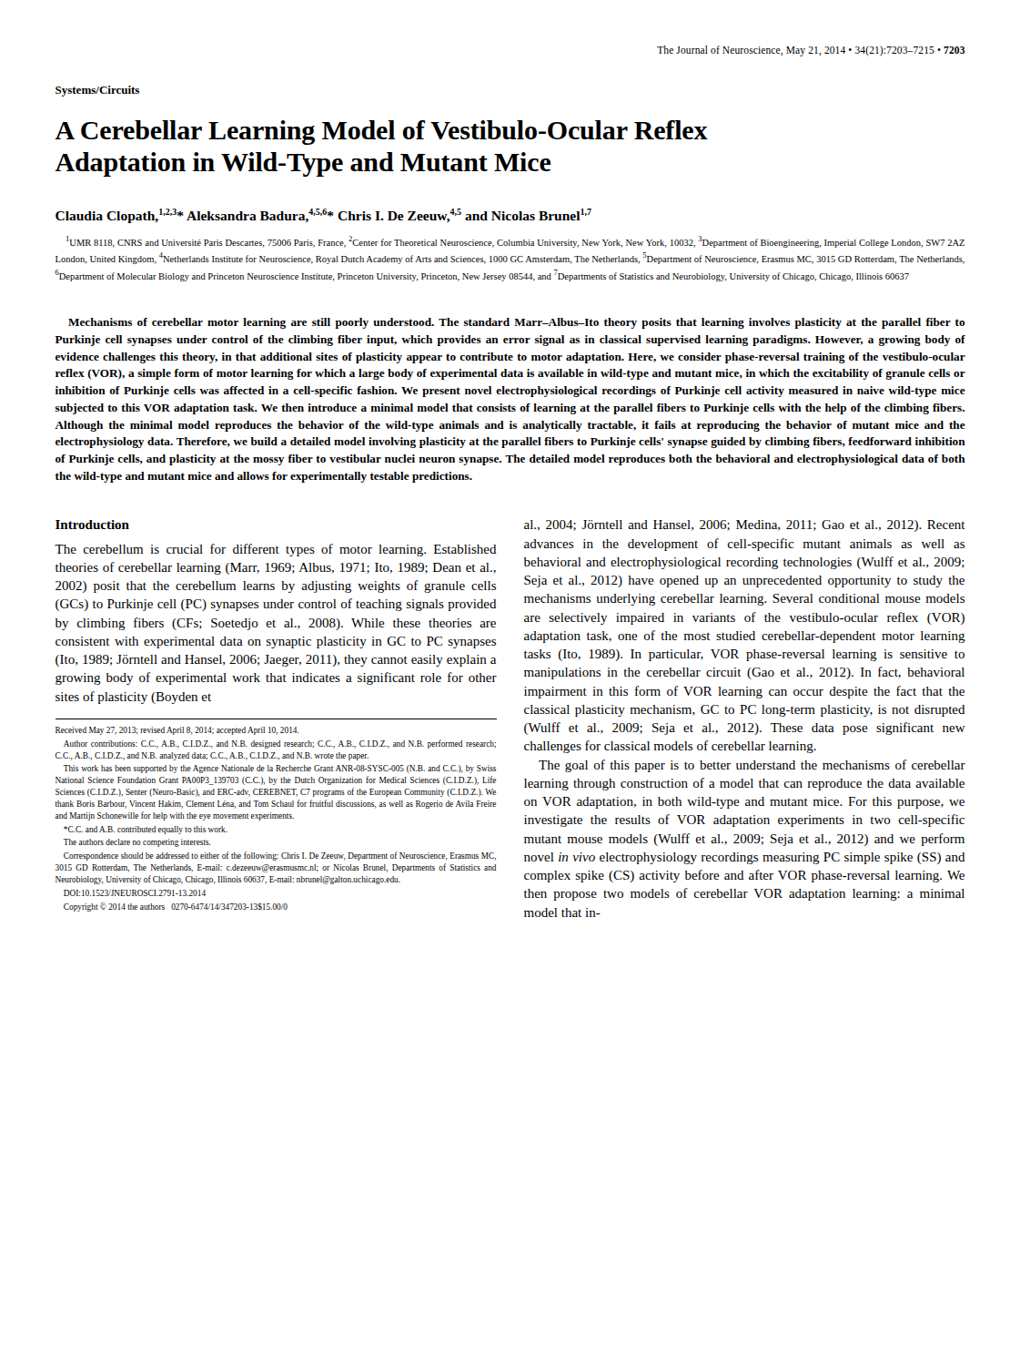The Journal of Neuroscience, May 21, 2014 • 34(21):7203–7215 • 7203
Systems/Circuits
A Cerebellar Learning Model of Vestibulo-Ocular Reflex
Adaptation in Wild-Type and Mutant Mice
Claudia Clopath,1,2,3* Aleksandra Badura,4,5,6* Chris I. De Zeeuw,4,5 and Nicolas Brunel1,7
1UMR 8118, CNRS and Université Paris Descartes, 75006 Paris, France, 2Center for Theoretical Neuroscience, Columbia University, New York, New York, 10032, 3Department of Bioengineering, Imperial College London, SW7 2AZ London, United Kingdom, 4Netherlands Institute for Neuroscience, Royal Dutch Academy of Arts and Sciences, 1000 GC Amsterdam, The Netherlands, 5Department of Neuroscience, Erasmus MC, 3015 GD Rotterdam, The Netherlands, 6Department of Molecular Biology and Princeton Neuroscience Institute, Princeton University, Princeton, New Jersey 08544, and 7Departments of Statistics and Neurobiology, University of Chicago, Chicago, Illinois 60637
Mechanisms of cerebellar motor learning are still poorly understood. The standard Marr–Albus–Ito theory posits that learning involves plasticity at the parallel fiber to Purkinje cell synapses under control of the climbing fiber input, which provides an error signal as in classical supervised learning paradigms. However, a growing body of evidence challenges this theory, in that additional sites of plasticity appear to contribute to motor adaptation. Here, we consider phase-reversal training of the vestibulo-ocular reflex (VOR), a simple form of motor learning for which a large body of experimental data is available in wild-type and mutant mice, in which the excitability of granule cells or inhibition of Purkinje cells was affected in a cell-specific fashion. We present novel electrophysiological recordings of Purkinje cell activity measured in naive wild-type mice subjected to this VOR adaptation task. We then introduce a minimal model that consists of learning at the parallel fibers to Purkinje cells with the help of the climbing fibers. Although the minimal model reproduces the behavior of the wild-type animals and is analytically tractable, it fails at reproducing the behavior of mutant mice and the electrophysiology data. Therefore, we build a detailed model involving plasticity at the parallel fibers to Purkinje cells' synapse guided by climbing fibers, feedforward inhibition of Purkinje cells, and plasticity at the mossy fiber to vestibular nuclei neuron synapse. The detailed model reproduces both the behavioral and electrophysiological data of both the wild-type and mutant mice and allows for experimentally testable predictions.
Introduction
The cerebellum is crucial for different types of motor learning. Established theories of cerebellar learning (Marr, 1969; Albus, 1971; Ito, 1989; Dean et al., 2002) posit that the cerebellum learns by adjusting weights of granule cells (GCs) to Purkinje cell (PC) synapses under control of teaching signals provided by climbing fibers (CFs; Soetedjo et al., 2008). While these theories are consistent with experimental data on synaptic plasticity in GC to PC synapses (Ito, 1989; Jörntell and Hansel, 2006; Jaeger, 2011), they cannot easily explain a growing body of experimental work that indicates a significant role for other sites of plasticity (Boyden et
Received May 27, 2013; revised April 8, 2014; accepted April 10, 2014.
Author contributions: C.C., A.B., C.I.D.Z., and N.B. designed research; C.C., A.B., C.I.D.Z., and N.B. performed research; C.C., A.B., C.I.D.Z., and N.B. analyzed data; C.C., A.B., C.I.D.Z., and N.B. wrote the paper.
This work has been supported by the Agence Nationale de la Recherche Grant ANR-08-SYSC-005 (N.B. and C.C.), by Swiss National Science Foundation Grant PA00P3_139703 (C.C.), by the Dutch Organization for Medical Sciences (C.I.D.Z.), Life Sciences (C.I.D.Z.), Senter (Neuro-Basic), and ERC-adv, CEREBNET, C7 programs of the European Community (C.I.D.Z.). We thank Boris Barbour, Vincent Hakim, Clement Léna, and Tom Schaul for fruitful discussions, as well as Rogerio de Avila Freire and Martijn Schonewille for help with the eye movement experiments.
*C.C. and A.B. contributed equally to this work.
The authors declare no competing interests.
Correspondence should be addressed to either of the following: Chris I. De Zeeuw, Department of Neuroscience, Erasmus MC, 3015 GD Rotterdam, The Netherlands, E-mail: c.dezeeuw@erasmusmc.nl; or Nicolas Brunel, Departments of Statistics and Neurobiology, University of Chicago, Chicago, Illinois 60637, E-mail: nbrunel@galton.uchicago.edu.
DOI:10.1523/JNEUROSCI.2791-13.2014
Copyright © 2014 the authors 0270-6474/14/347203-13$15.00/0
al., 2004; Jörntell and Hansel, 2006; Medina, 2011; Gao et al., 2012). Recent advances in the development of cell-specific mutant animals as well as behavioral and electrophysiological recording technologies (Wulff et al., 2009; Seja et al., 2012) have opened up an unprecedented opportunity to study the mechanisms underlying cerebellar learning. Several conditional mouse models are selectively impaired in variants of the vestibulo-ocular reflex (VOR) adaptation task, one of the most studied cerebellar-dependent motor learning tasks (Ito, 1989). In particular, VOR phase-reversal learning is sensitive to manipulations in the cerebellar circuit (Gao et al., 2012). In fact, behavioral impairment in this form of VOR learning can occur despite the fact that the classical plasticity mechanism, GC to PC long-term plasticity, is not disrupted (Wulff et al., 2009; Seja et al., 2012). These data pose significant new challenges for classical models of cerebellar learning.
The goal of this paper is to better understand the mechanisms of cerebellar learning through construction of a model that can reproduce the data available on VOR adaptation, in both wild-type and mutant mice. For this purpose, we investigate the results of VOR adaptation experiments in two cell-specific mutant mouse models (Wulff et al., 2009; Seja et al., 2012) and we perform novel in vivo electrophysiology recordings measuring PC simple spike (SS) and complex spike (CS) activity before and after VOR phase-reversal learning. We then propose two models of cerebellar VOR adaptation learning: a minimal model that in-